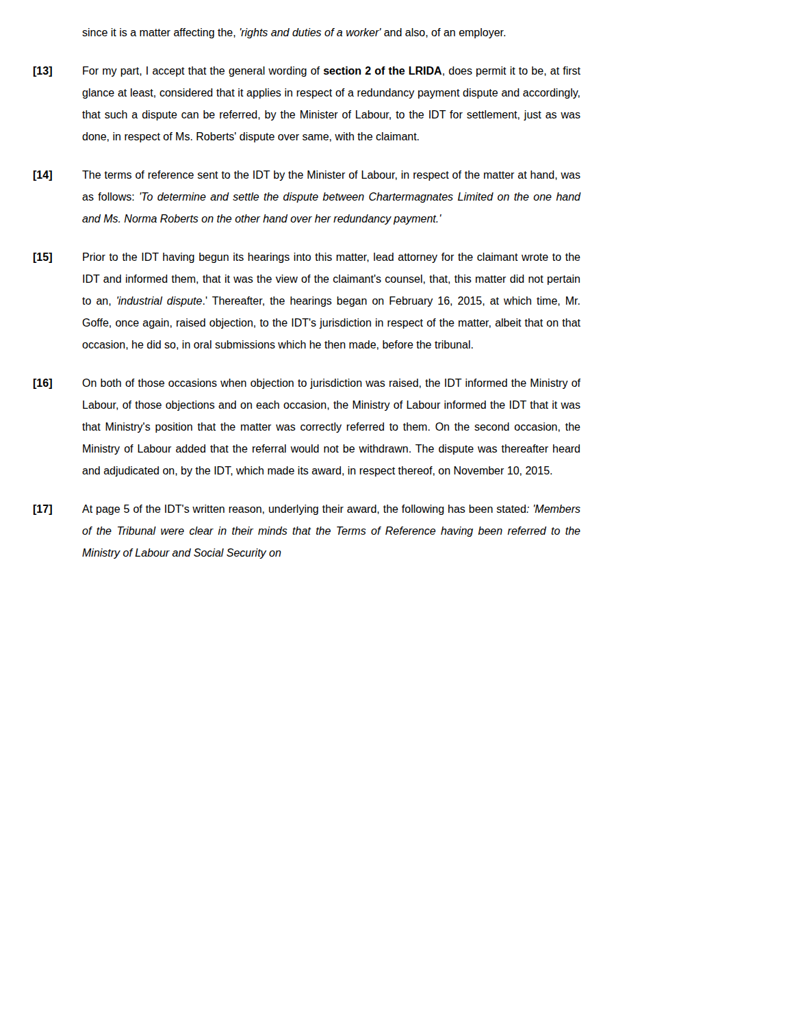since it is a matter affecting the, 'rights and duties of a worker' and also, of an employer.
[13]
For my part, I accept that the general wording of section 2 of the LRIDA, does permit it to be, at first glance at least, considered that it applies in respect of a redundancy payment dispute and accordingly, that such a dispute can be referred, by the Minister of Labour, to the IDT for settlement, just as was done, in respect of Ms. Roberts' dispute over same, with the claimant.
[14]
The terms of reference sent to the IDT by the Minister of Labour, in respect of the matter at hand, was as follows: 'To determine and settle the dispute between Chartermagnates Limited on the one hand and Ms. Norma Roberts on the other hand over her redundancy payment.'
[15]
Prior to the IDT having begun its hearings into this matter, lead attorney for the claimant wrote to the IDT and informed them, that it was the view of the claimant's counsel, that, this matter did not pertain to an, 'industrial dispute.' Thereafter, the hearings began on February 16, 2015, at which time, Mr. Goffe, once again, raised objection, to the IDT's jurisdiction in respect of the matter, albeit that on that occasion, he did so, in oral submissions which he then made, before the tribunal.
[16]
On both of those occasions when objection to jurisdiction was raised, the IDT informed the Ministry of Labour, of those objections and on each occasion, the Ministry of Labour informed the IDT that it was that Ministry's position that the matter was correctly referred to them. On the second occasion, the Ministry of Labour added that the referral would not be withdrawn. The dispute was thereafter heard and adjudicated on, by the IDT, which made its award, in respect thereof, on November 10, 2015.
[17]
At page 5 of the IDT's written reason, underlying their award, the following has been stated: 'Members of the Tribunal were clear in their minds that the Terms of Reference having been referred to the Ministry of Labour and Social Security on